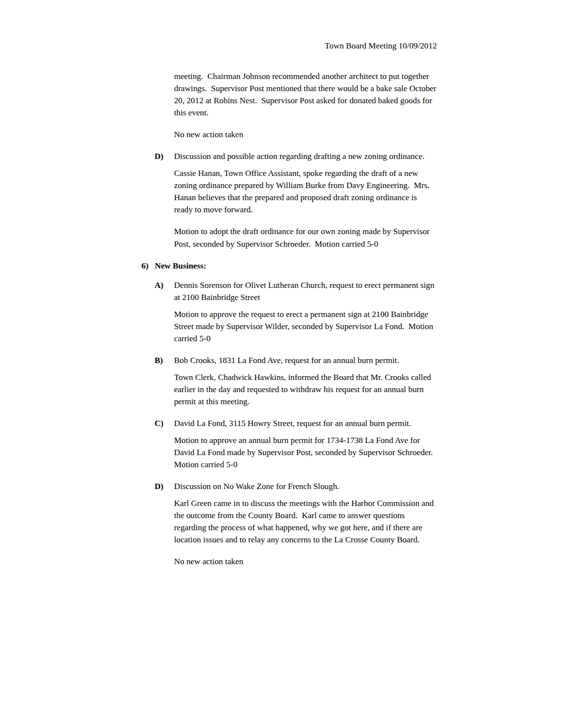Town Board Meeting 10/09/2012
meeting. Chairman Johnson recommended another architect to put together drawings. Supervisor Post mentioned that there would be a bake sale October 20, 2012 at Robins Nest. Supervisor Post asked for donated baked goods for this event.
No new action taken
D) Discussion and possible action regarding drafting a new zoning ordinance.
Cassie Hanan, Town Office Assistant, spoke regarding the draft of a new zoning ordinance prepared by William Burke from Davy Engineering. Mrs. Hanan believes that the prepared and proposed draft zoning ordinance is ready to move forward.
Motion to adopt the draft ordinance for our own zoning made by Supervisor Post, seconded by Supervisor Schroeder. Motion carried 5-0
6) New Business:
A) Dennis Sorenson for Olivet Lutheran Church, request to erect permanent sign at 2100 Bainbridge Street
Motion to approve the request to erect a permanent sign at 2100 Bainbridge Street made by Supervisor Wilder, seconded by Supervisor La Fond. Motion carried 5-0
B) Bob Crooks, 1831 La Fond Ave, request for an annual burn permit.
Town Clerk, Chadwick Hawkins, informed the Board that Mr. Crooks called earlier in the day and requested to withdraw his request for an annual burn permit at this meeting.
C) David La Fond, 3115 Howry Street, request for an annual burn permit.
Motion to approve an annual burn permit for 1734-1738 La Fond Ave for David La Fond made by Supervisor Post, seconded by Supervisor Schroeder. Motion carried 5-0
D) Discussion on No Wake Zone for French Slough.
Karl Green came in to discuss the meetings with the Harbor Commission and the outcome from the County Board. Karl came to answer questions regarding the process of what happened, why we got here, and if there are location issues and to relay any concerns to the La Crosse County Board.
No new action taken